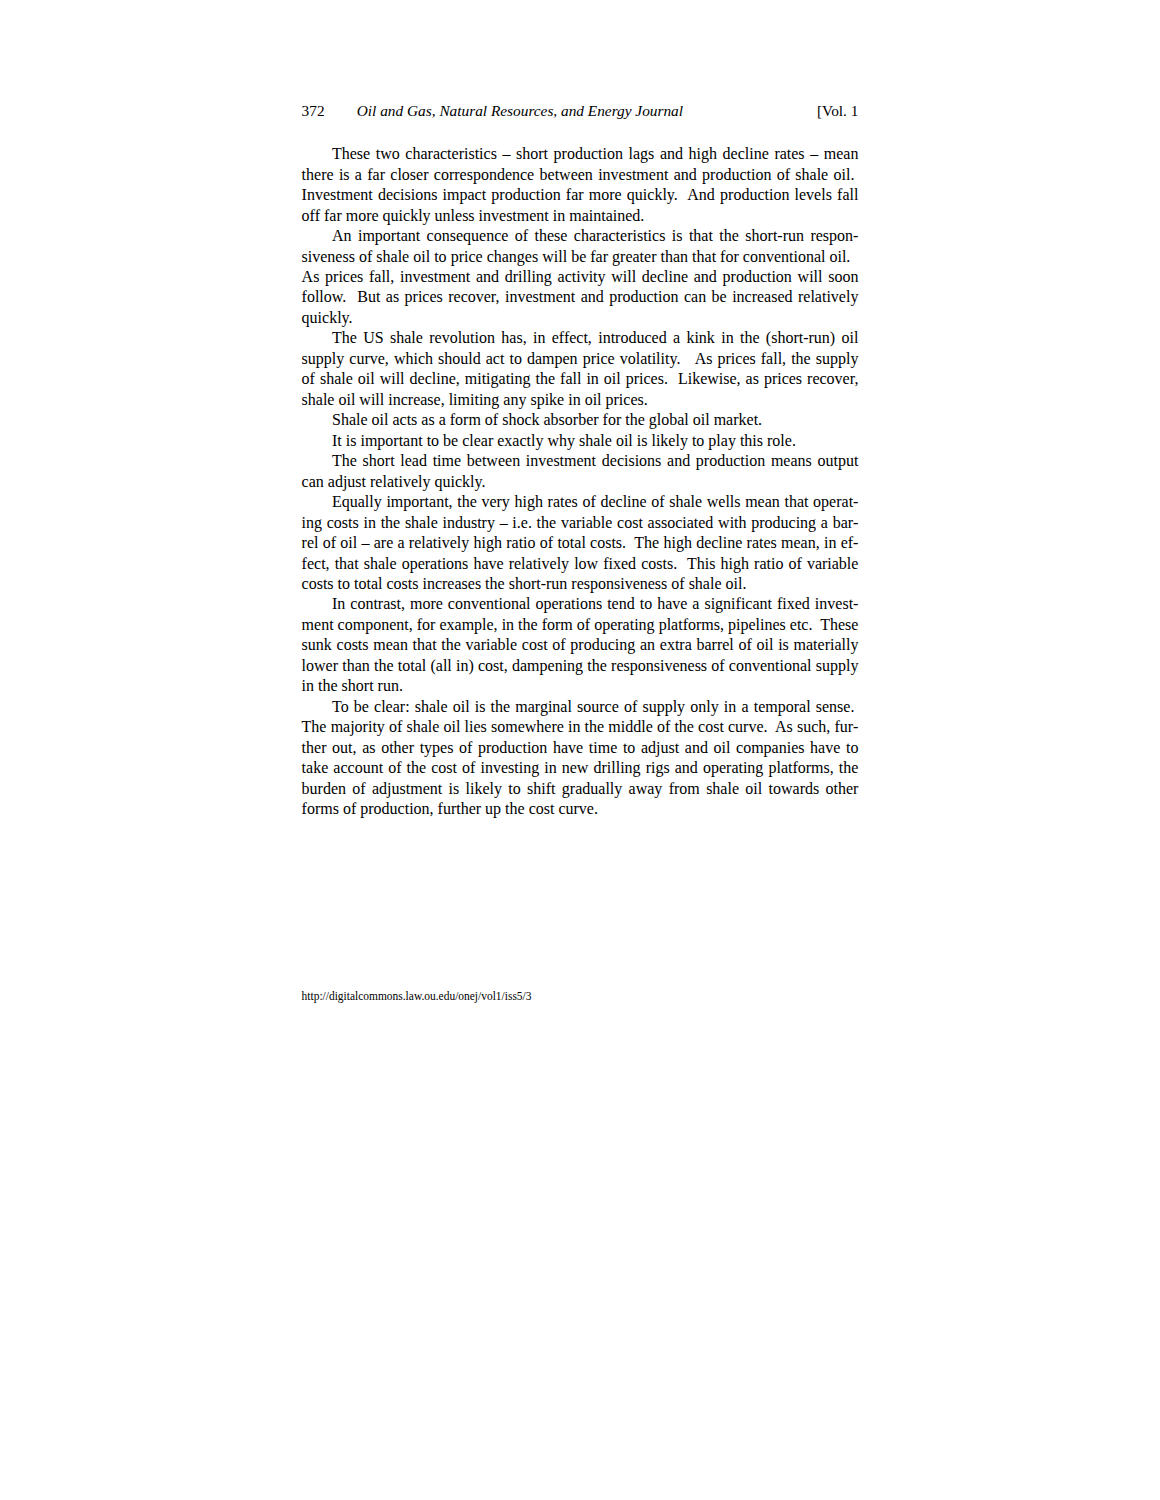372 Oil and Gas, Natural Resources, and Energy Journal [Vol. 1
These two characteristics – short production lags and high decline rates – mean there is a far closer correspondence between investment and production of shale oil. Investment decisions impact production far more quickly. And production levels fall off far more quickly unless investment in maintained.
An important consequence of these characteristics is that the short-run responsiveness of shale oil to price changes will be far greater than that for conventional oil. As prices fall, investment and drilling activity will decline and production will soon follow. But as prices recover, investment and production can be increased relatively quickly.
The US shale revolution has, in effect, introduced a kink in the (short-run) oil supply curve, which should act to dampen price volatility. As prices fall, the supply of shale oil will decline, mitigating the fall in oil prices. Likewise, as prices recover, shale oil will increase, limiting any spike in oil prices.
Shale oil acts as a form of shock absorber for the global oil market.
It is important to be clear exactly why shale oil is likely to play this role.
The short lead time between investment decisions and production means output can adjust relatively quickly.
Equally important, the very high rates of decline of shale wells mean that operating costs in the shale industry – i.e. the variable cost associated with producing a barrel of oil – are a relatively high ratio of total costs. The high decline rates mean, in effect, that shale operations have relatively low fixed costs. This high ratio of variable costs to total costs increases the short-run responsiveness of shale oil.
In contrast, more conventional operations tend to have a significant fixed investment component, for example, in the form of operating platforms, pipelines etc. These sunk costs mean that the variable cost of producing an extra barrel of oil is materially lower than the total (all in) cost, dampening the responsiveness of conventional supply in the short run.
To be clear: shale oil is the marginal source of supply only in a temporal sense. The majority of shale oil lies somewhere in the middle of the cost curve. As such, further out, as other types of production have time to adjust and oil companies have to take account of the cost of investing in new drilling rigs and operating platforms, the burden of adjustment is likely to shift gradually away from shale oil towards other forms of production, further up the cost curve.
http://digitalcommons.law.ou.edu/onej/vol1/iss5/3